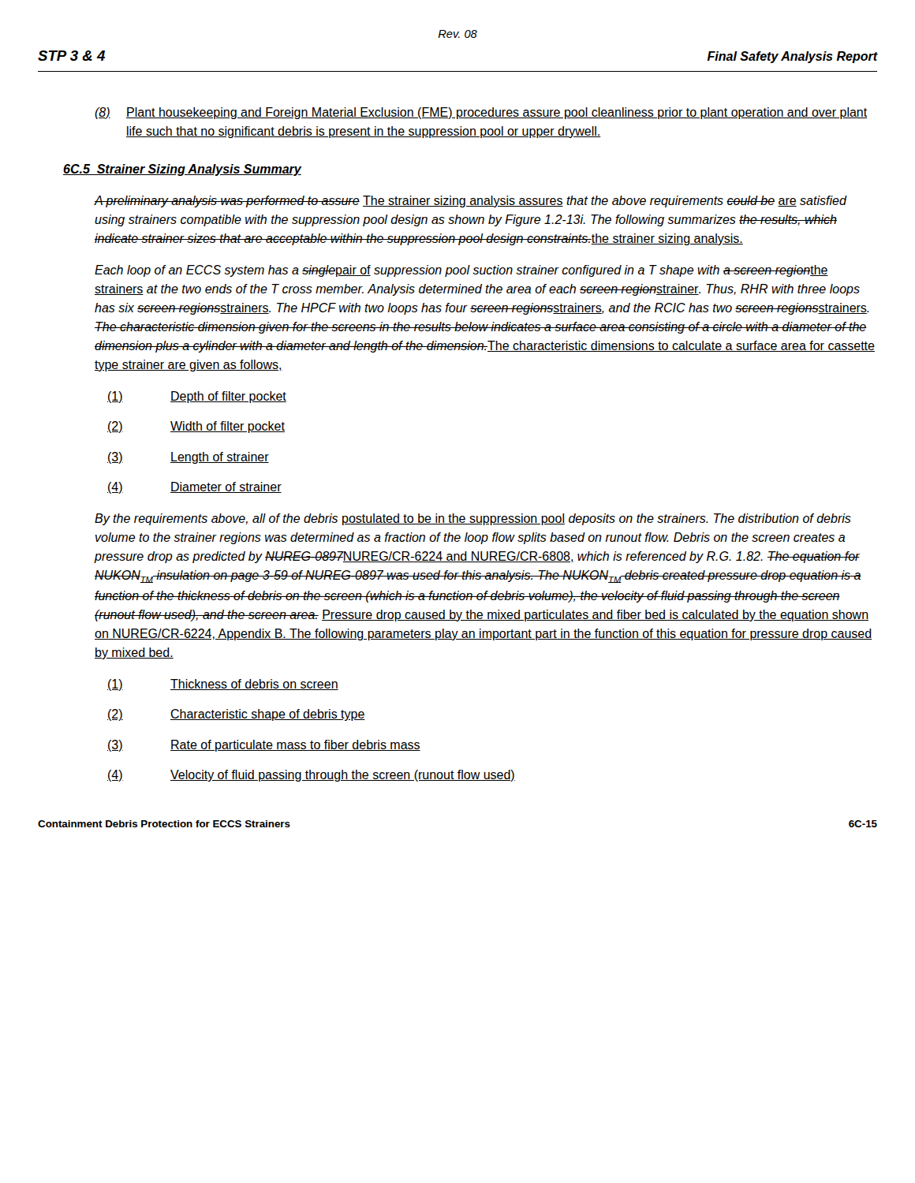Rev. 08
STP 3 & 4
Final Safety Analysis Report
(8) Plant housekeeping and Foreign Material Exclusion (FME) procedures assure pool cleanliness prior to plant operation and over plant life such that no significant debris is present in the suppression pool or upper drywell.
6C.5 Strainer Sizing Analysis Summary
A preliminary analysis was performed to assure The strainer sizing analysis assures that the above requirements could be are satisfied using strainers compatible with the suppression pool design as shown by Figure 1.2-13i. The following summarizes the results, which indicate strainer sizes that are acceptable within the suppression pool design constraints. the strainer sizing analysis.
Each loop of an ECCS system has a single pair of suppression pool suction strainer configured in a T shape with a screen region the strainers at the two ends of the T cross member. Analysis determined the area of each screen region strainer. Thus, RHR with three loops has six screen regions strainers. The HPCF with two loops has four screen regions strainers, and the RCIC has two screen regions strainers. The characteristic dimension given for the screens in the results below indicates a surface area consisting of a circle with a diameter of the dimension plus a cylinder with a diameter and length of the dimension. The characteristic dimensions to calculate a surface area for cassette type strainer are given as follows,
(1) Depth of filter pocket
(2) Width of filter pocket
(3) Length of strainer
(4) Diameter of strainer
By the requirements above, all of the debris postulated to be in the suppression pool deposits on the strainers. The distribution of debris volume to the strainer regions was determined as a fraction of the loop flow splits based on runout flow. Debris on the screen creates a pressure drop as predicted by NUREG-0897 NUREG/CR-6224 and NUREG/CR-6808, which is referenced by R.G. 1.82. The equation for NUKONTM insulation on page 3-59 of NUREG-0897 was used for this analysis. The NUKONTM debris created pressure drop equation is a function of the thickness of debris on the screen (which is a function of debris volume), the velocity of fluid passing through the screen (runout flow used), and the screen area. Pressure drop caused by the mixed particulates and fiber bed is calculated by the equation shown on NUREG/CR-6224, Appendix B. The following parameters play an important part in the function of this equation for pressure drop caused by mixed bed.
(1) Thickness of debris on screen
(2) Characteristic shape of debris type
(3) Rate of particulate mass to fiber debris mass
(4) Velocity of fluid passing through the screen (runout flow used)
Containment Debris Protection for ECCS Strainers
6C-15